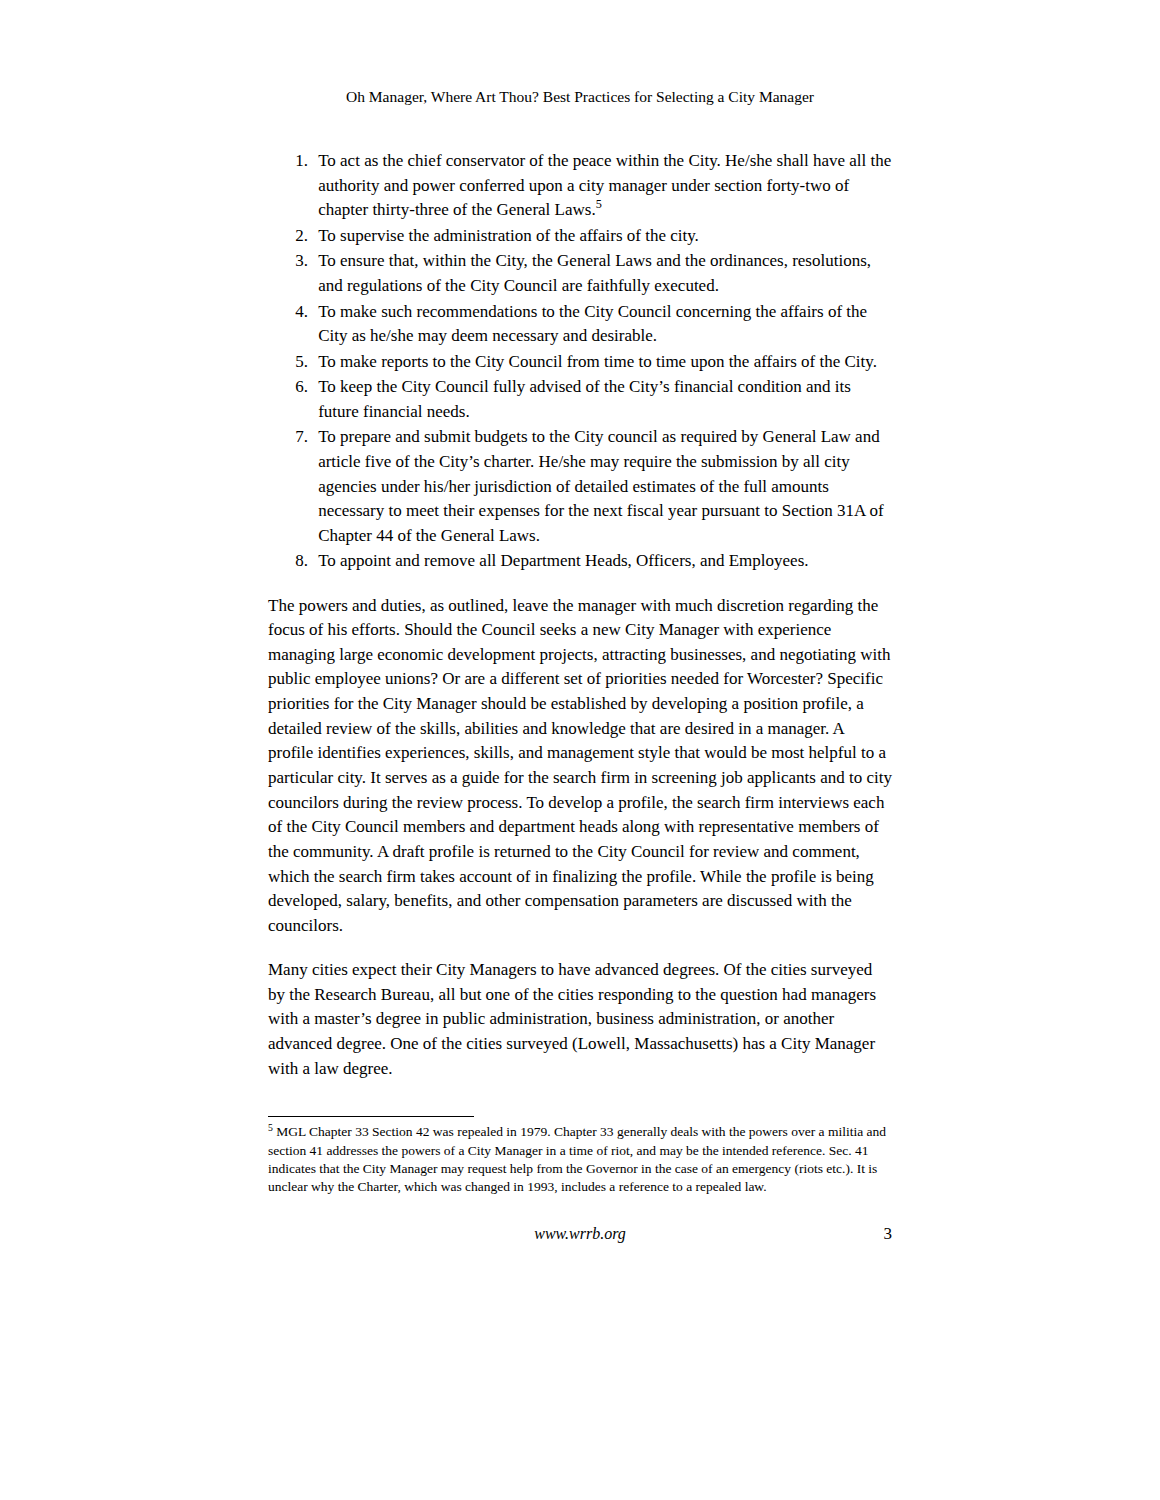Oh Manager, Where Art Thou? Best Practices for Selecting a City Manager
To act as the chief conservator of the peace within the City. He/she shall have all the authority and power conferred upon a city manager under section forty-two of chapter thirty-three of the General Laws.5
To supervise the administration of the affairs of the city.
To ensure that, within the City, the General Laws and the ordinances, resolutions, and regulations of the City Council are faithfully executed.
To make such recommendations to the City Council concerning the affairs of the City as he/she may deem necessary and desirable.
To make reports to the City Council from time to time upon the affairs of the City.
To keep the City Council fully advised of the City’s financial condition and its future financial needs.
To prepare and submit budgets to the City council as required by General Law and article five of the City’s charter. He/she may require the submission by all city agencies under his/her jurisdiction of detailed estimates of the full amounts necessary to meet their expenses for the next fiscal year pursuant to Section 31A of Chapter 44 of the General Laws.
To appoint and remove all Department Heads, Officers, and Employees.
The powers and duties, as outlined, leave the manager with much discretion regarding the focus of his efforts. Should the Council seeks a new City Manager with experience managing large economic development projects, attracting businesses, and negotiating with public employee unions? Or are a different set of priorities needed for Worcester? Specific priorities for the City Manager should be established by developing a position profile, a detailed review of the skills, abilities and knowledge that are desired in a manager. A profile identifies experiences, skills, and management style that would be most helpful to a particular city. It serves as a guide for the search firm in screening job applicants and to city councilors during the review process. To develop a profile, the search firm interviews each of the City Council members and department heads along with representative members of the community. A draft profile is returned to the City Council for review and comment, which the search firm takes account of in finalizing the profile. While the profile is being developed, salary, benefits, and other compensation parameters are discussed with the councilors.
Many cities expect their City Managers to have advanced degrees. Of the cities surveyed by the Research Bureau, all but one of the cities responding to the question had managers with a master’s degree in public administration, business administration, or another advanced degree. One of the cities surveyed (Lowell, Massachusetts) has a City Manager with a law degree.
5 MGL Chapter 33 Section 42 was repealed in 1979. Chapter 33 generally deals with the powers over a militia and section 41 addresses the powers of a City Manager in a time of riot, and may be the intended reference. Sec. 41 indicates that the City Manager may request help from the Governor in the case of an emergency (riots etc.). It is unclear why the Charter, which was changed in 1993, includes a reference to a repealed law.
www.wrrb.org 3